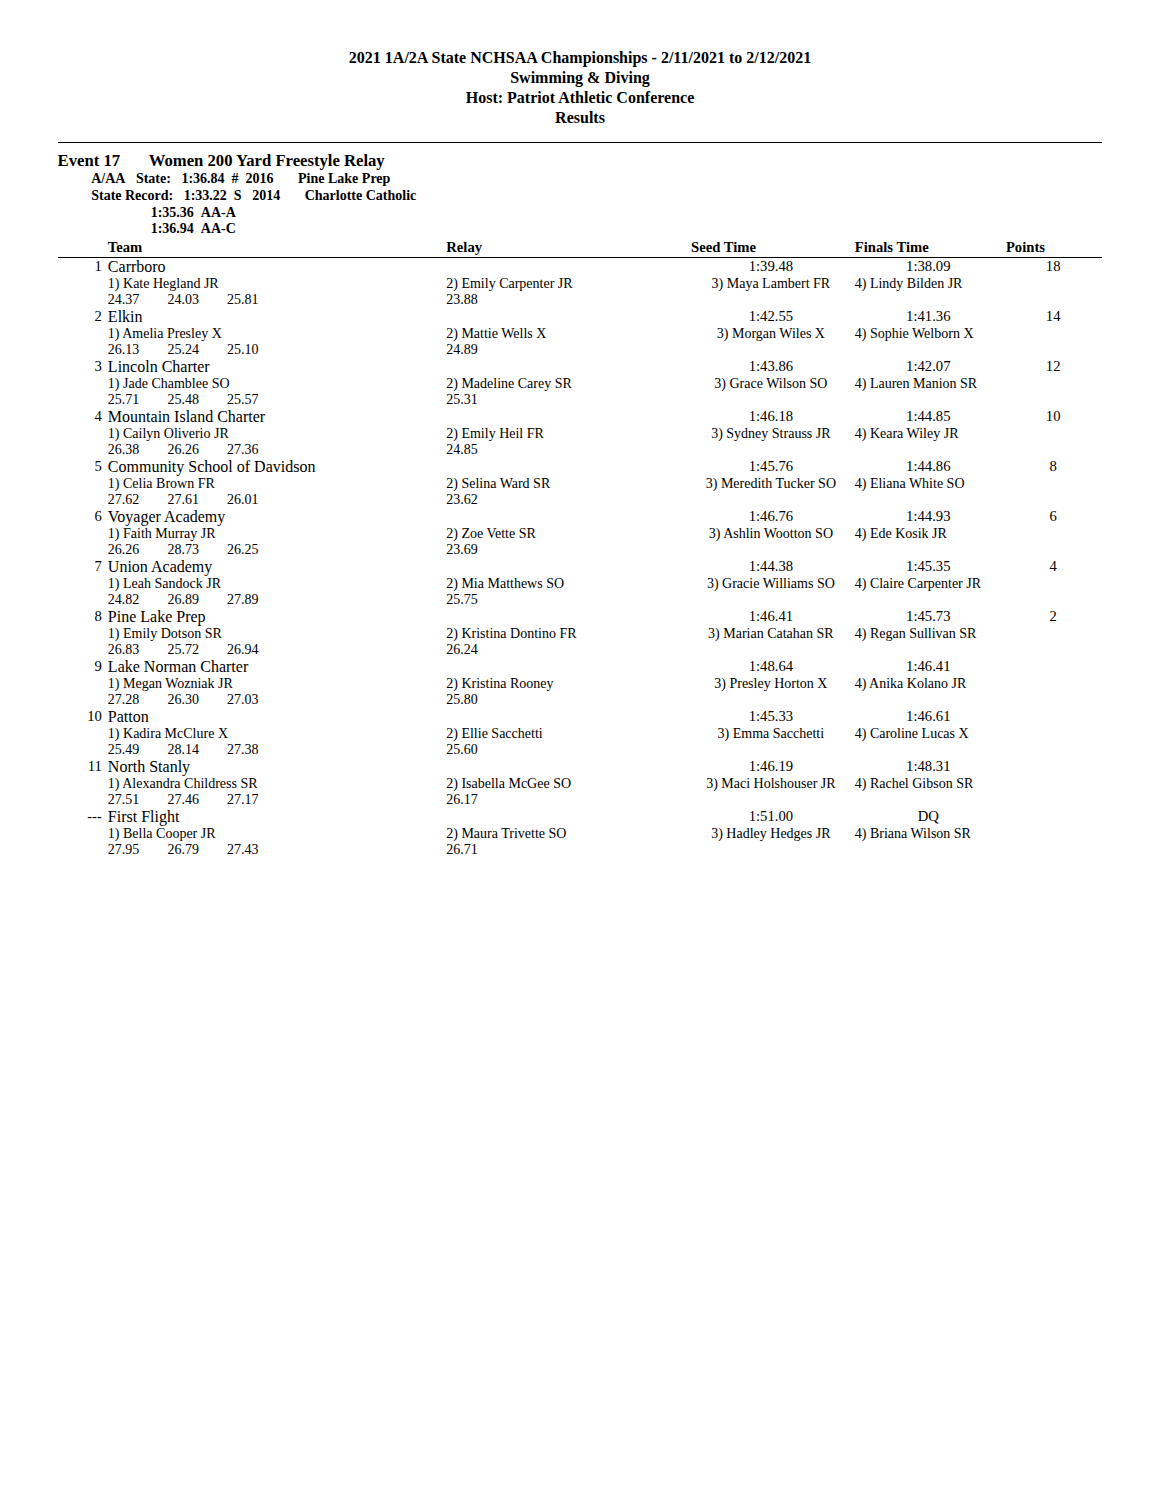2021 1A/2A State NCHSAA Championships - 2/11/2021 to 2/12/2021
Swimming & Diving
Host: Patriot Athletic Conference
Results
Event 17 Women 200 Yard Freestyle Relay
A/AA State: 1:36.84 # 2016 Pine Lake Prep
State Record: 1:33.22 S 2014 Charlotte Catholic
1:35.36 AA-A
1:36.94 AA-C
| | Team | Relay | Seed Time | Finals Time | Points |
| --- | --- | --- | --- | --- | --- |
| 1 | Carrboro | | 1:39.48 | 1:38.09 | 18 |
| | 1) Kate Hegland JR | 2) Emily Carpenter JR | 3) Maya Lambert FR | 4) Lindy Bilden JR |
| | 24.37 24.03 25.81 | 23.88 | |
| 2 | Elkin | | 1:42.55 | 1:41.36 | 14 |
| | 1) Amelia Presley X | 2) Mattie Wells X | 3) Morgan Wiles X | 4) Sophie Welborn X |
| | 26.13 25.24 25.10 | 24.89 | |
| 3 | Lincoln Charter | | 1:43.86 | 1:42.07 | 12 |
| | 1) Jade Chamblee SO | 2) Madeline Carey SR | 3) Grace Wilson SO | 4) Lauren Manion SR |
| | 25.71 25.48 25.57 | 25.31 | |
| 4 | Mountain Island Charter | | 1:46.18 | 1:44.85 | 10 |
| | 1) Cailyn Oliverio JR | 2) Emily Heil FR | 3) Sydney Strauss JR | 4) Keara Wiley JR |
| | 26.38 26.26 27.36 | 24.85 | |
| 5 | Community School of Davidson | | 1:45.76 | 1:44.86 | 8 |
| | 1) Celia Brown FR | 2) Selina Ward SR | 3) Meredith Tucker SO | 4) Eliana White SO |
| | 27.62 27.61 26.01 | 23.62 | |
| 6 | Voyager Academy | | 1:46.76 | 1:44.93 | 6 |
| | 1) Faith Murray JR | 2) Zoe Vette SR | 3) Ashlin Wootton SO | 4) Ede Kosik JR |
| | 26.26 28.73 26.25 | 23.69 | |
| 7 | Union Academy | | 1:44.38 | 1:45.35 | 4 |
| | 1) Leah Sandock JR | 2) Mia Matthews SO | 3) Gracie Williams SO | 4) Claire Carpenter JR |
| | 24.82 26.89 27.89 | 25.75 | |
| 8 | Pine Lake Prep | | 1:46.41 | 1:45.73 | 2 |
| | 1) Emily Dotson SR | 2) Kristina Dontino FR | 3) Marian Catahan SR | 4) Regan Sullivan SR |
| | 26.83 25.72 26.94 | 26.24 | |
| 9 | Lake Norman Charter | | 1:48.64 | 1:46.41 | |
| | 1) Megan Wozniak JR | 2) Kristina Rooney | 3) Presley Horton X | 4) Anika Kolano JR |
| | 27.28 26.30 27.03 | 25.80 | |
| 10 | Patton | | 1:45.33 | 1:46.61 | |
| | 1) Kadira McClure X | 2) Ellie Sacchetti | 3) Emma Sacchetti | 4) Caroline Lucas X |
| | 25.49 28.14 27.38 | 25.60 | |
| 11 | North Stanly | | 1:46.19 | 1:48.31 | |
| | 1) Alexandra Childress SR | 2) Isabella McGee SO | 3) Maci Holshouser JR | 4) Rachel Gibson SR |
| | 27.51 27.46 27.17 | 26.17 | |
| --- | First Flight | | 1:51.00 | DQ | |
| | 1) Bella Cooper JR | 2) Maura Trivette SO | 3) Hadley Hedges JR | 4) Briana Wilson SR |
| | 27.95 26.79 27.43 | 26.71 | |